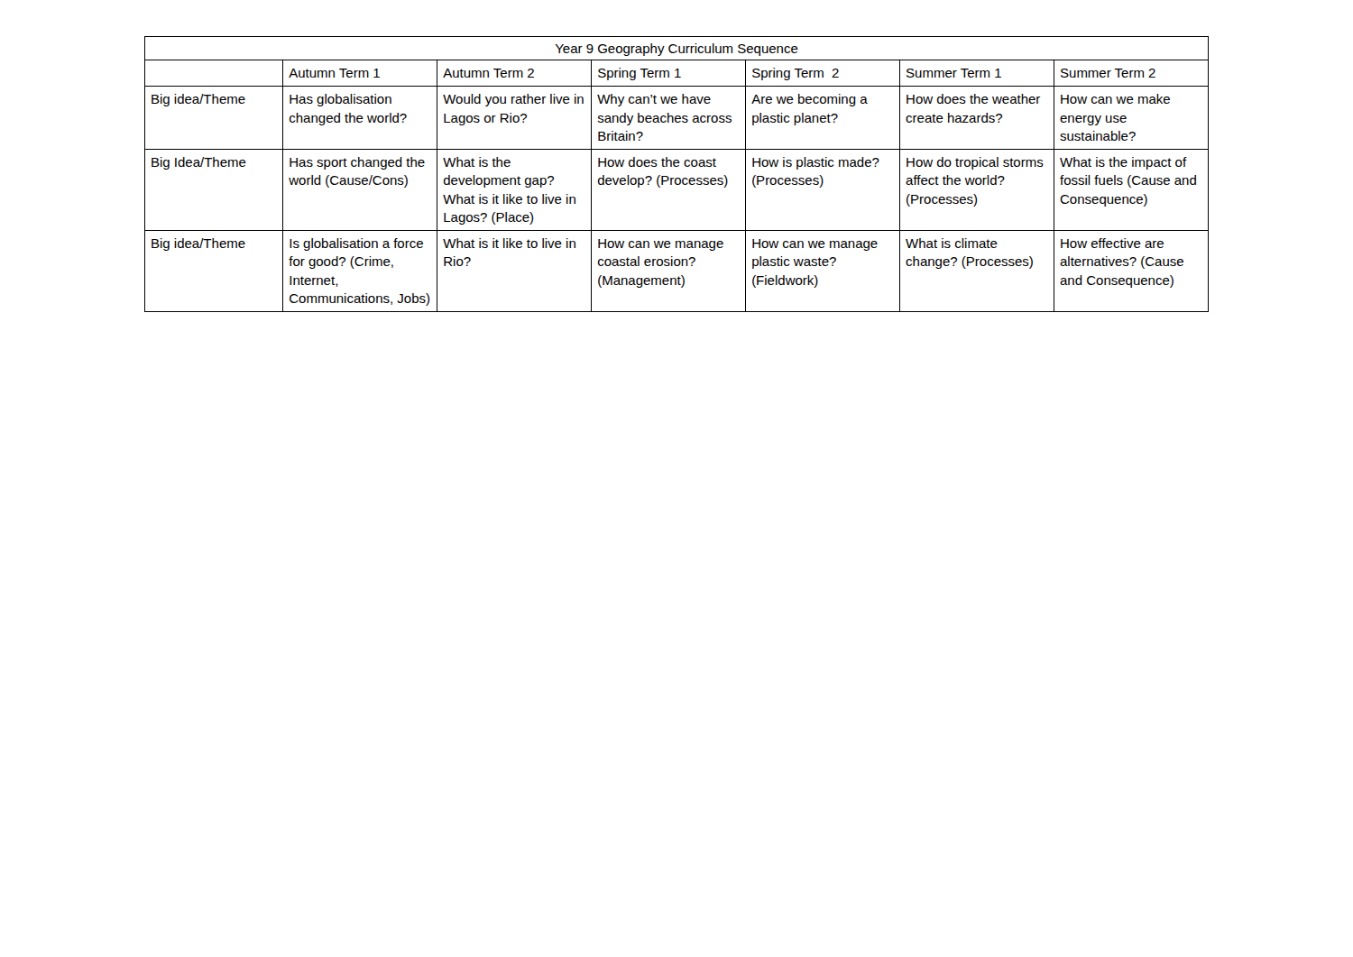Year 9 Geography Curriculum Sequence
| | Autumn Term 1 | Autumn Term 2 | Spring Term 1 | Spring Term 2 | Summer Term 1 | Summer Term 2 |
| --- | --- | --- | --- | --- | --- | --- |
| Big idea/Theme | Has globalisation changed the world? | Would you rather live in Lagos or Rio? | Why can’t we have sandy beaches across Britain? | Are we becoming a plastic planet? | How does the weather create hazards? | How can we make energy use sustainable? |
| Big Idea/Theme | Has sport changed the world (Cause/Cons) | What is the development gap? What is it like to live in Lagos? (Place) | How does the coast develop? (Processes) | How is plastic made? (Processes) | How do tropical storms affect the world? (Processes) | What is the impact of fossil fuels (Cause and Consequence) |
| Big idea/Theme | Is globalisation a force for good? (Crime, Internet, Communications, Jobs) | What is it like to live in Rio? | How can we manage coastal erosion? (Management) | How can we manage plastic waste? (Fieldwork) | What is climate change? (Processes) | How effective are alternatives? (Cause and Consequence) |